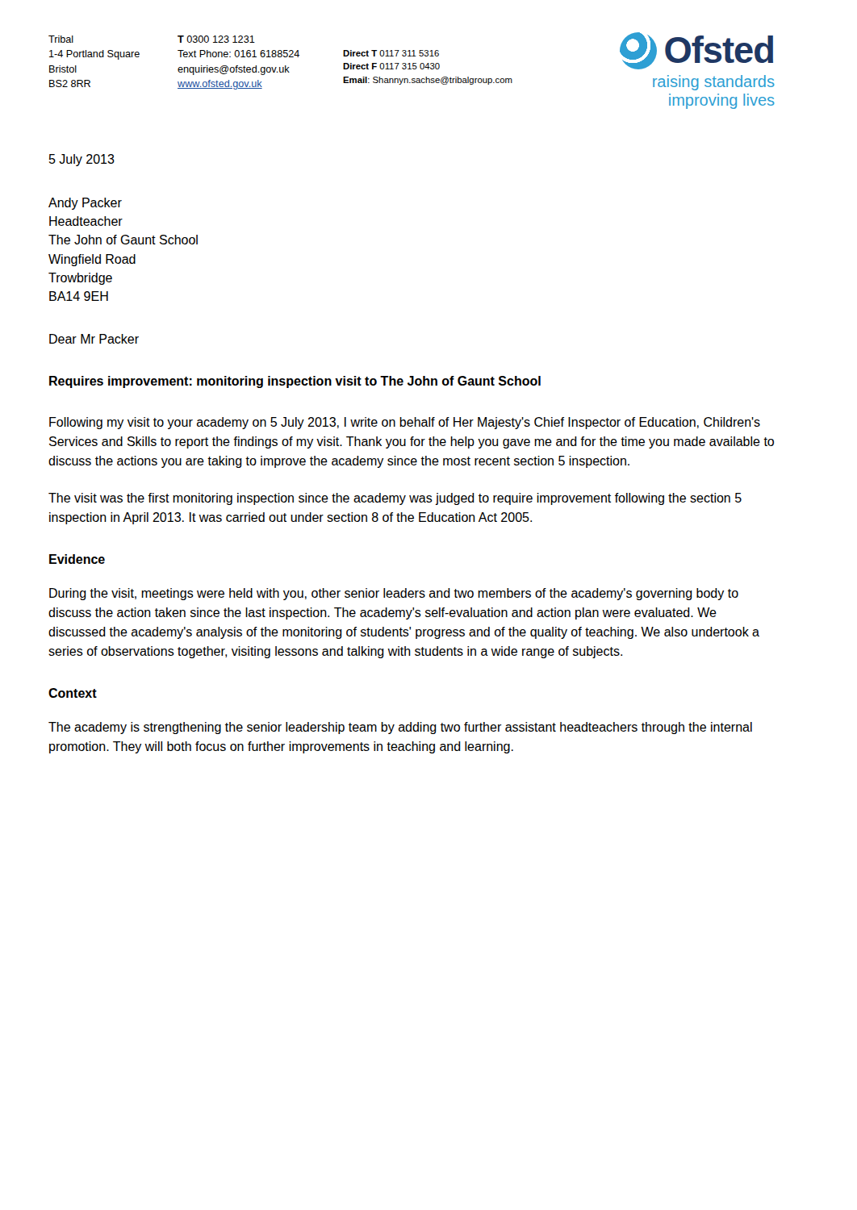Tribal
1-4 Portland Square
Bristol
BS2 8RR
T 0300 123 1231
Text Phone: 0161 6188524
enquiries@ofsted.gov.uk
www.ofsted.gov.uk
Direct T 0117 311 5316
Direct F 0117 315 0430
Email: Shannyn.sachse@tribalgroup.com
Ofsted
raising standards
improving lives
5 July 2013
Andy Packer
Headteacher
The John of Gaunt School
Wingfield Road
Trowbridge
BA14 9EH
Dear Mr Packer
Requires improvement: monitoring inspection visit to The John of Gaunt School
Following my visit to your academy on 5 July 2013, I write on behalf of Her Majesty's Chief Inspector of Education, Children's Services and Skills to report the findings of my visit. Thank you for the help you gave me and for the time you made available to discuss the actions you are taking to improve the academy since the most recent section 5 inspection.
The visit was the first monitoring inspection since the academy was judged to require improvement following the section 5 inspection in April 2013. It was carried out under section 8 of the Education Act 2005.
Evidence
During the visit, meetings were held with you, other senior leaders and two members of the academy's governing body to discuss the action taken since the last inspection. The academy's self-evaluation and action plan were evaluated. We discussed the academy's analysis of the monitoring of students' progress and of the quality of teaching. We also undertook a series of observations together, visiting lessons and talking with students in a wide range of subjects.
Context
The academy is strengthening the senior leadership team by adding two further assistant headteachers through the internal promotion. They will both focus on further improvements in teaching and learning.